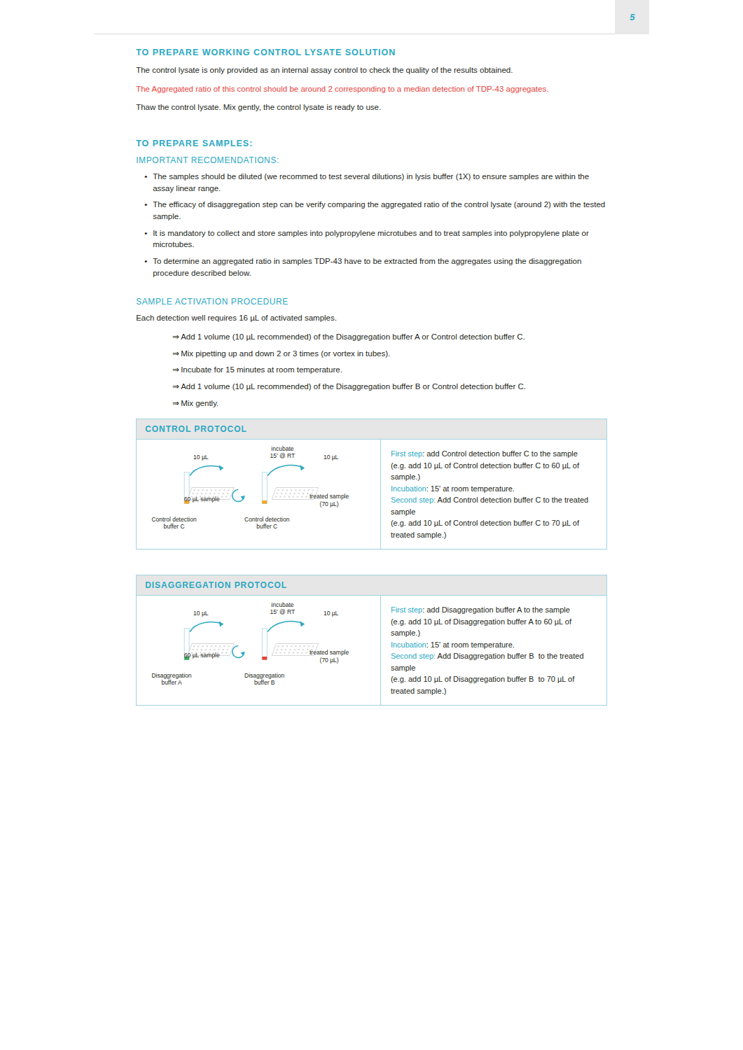5
To prepare working control lysate solution
The control lysate is only provided as an internal assay control to check the quality of the results obtained.
The Aggregated ratio of this control should be around 2 corresponding to a median detection of TDP-43 aggregates.
Thaw the control lysate. Mix gently, the control lysate is ready to use.
To prepare samples:
Important recomendations:
The samples should be diluted (we recommed to test several dilutions) in lysis buffer (1X) to ensure samples are within the assay linear range.
The efficacy of disaggregation step can be verify comparing the aggregated ratio of the control lysate (around 2) with the tested sample.
It is mandatory to collect and store samples into polypropylene microtubes and to treat samples into polypropylene plate or microtubes.
To determine an aggregated ratio in samples TDP-43 have to be extracted from the aggregates using the disaggregation procedure described below.
Sample activation procedure
Each detection well requires 16 µL of activated samples.
Add 1 volume (10 µL recommended) of the Disaggregation buffer A or Control detection buffer C.
Mix pipetting up and down 2 or 3 times (or vortex in tubes).
Incubate for 15 minutes at room temperature.
Add 1 volume (10 µL recommended) of the Disaggregation buffer B or Control detection buffer C.
Mix gently.
CONTROL PROTOCOL
10 µL
incubate
15' @ RT
10 µL
60 µL sample
treated sample
(70 µL)
Control detection
buffer C
Control detection
buffer C
First step: add Control detection buffer C to the sample
(e.g. add 10 µL of Control detection buffer C to 60 µL of sample.)
Incubation: 15' at room temperature.
Second step: Add Control detection buffer C to the treated sample
(e.g. add 10 µL of Control detection buffer C to 70 µL of treated sample.)
DISAGGREGATION PROTOCOL
10 µL
incubate
15' @ RT
10 µL
60 µL sample
treated sample
(70 µL)
Disaggregation
buffer A
Disaggregation
buffer B
First step: add Disaggregation buffer A to the sample
(e.g. add 10 µL of Disaggregation buffer A to 60 µL of sample.)
Incubation: 15' at room temperature.
Second step: Add Disaggregation buffer B to the treated sample
(e.g. add 10 µL of Disaggregation buffer B to 70 µL of treated sample.)